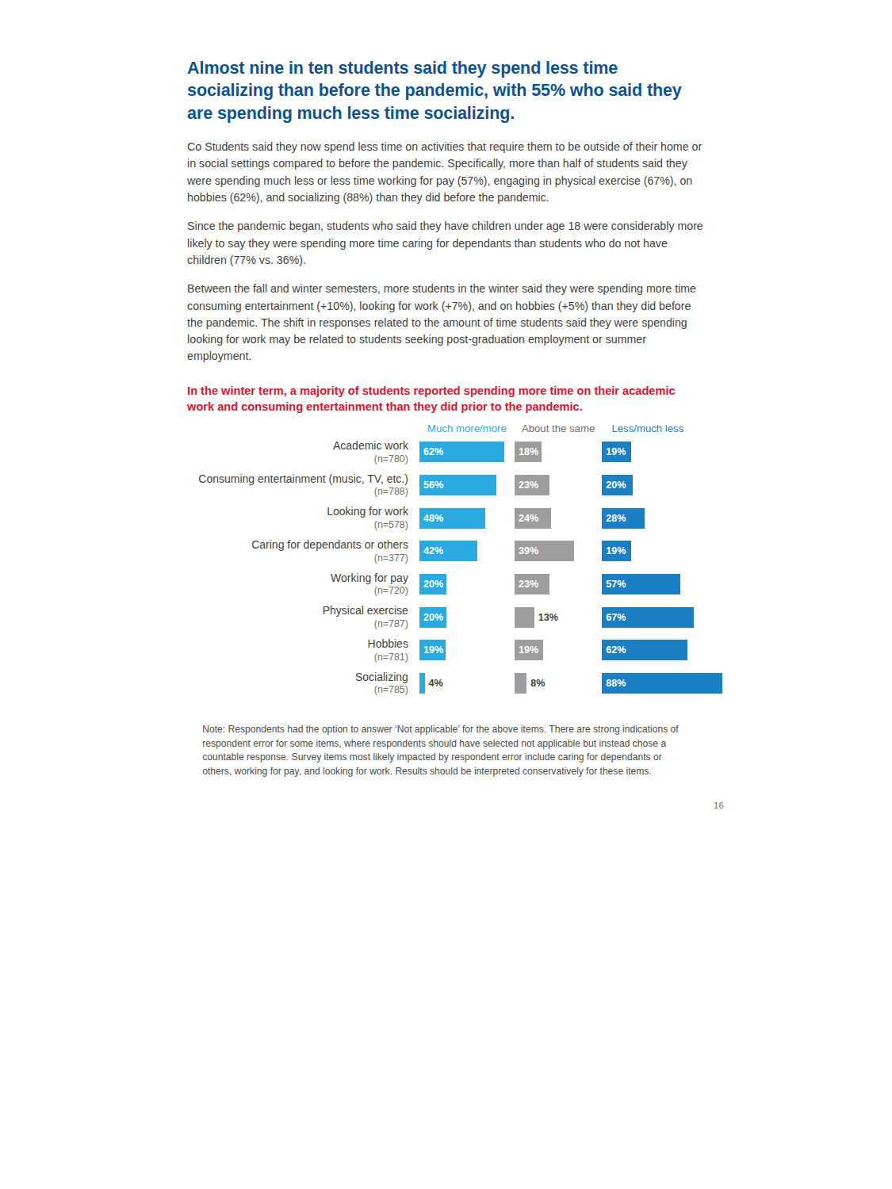Almost nine in ten students said they spend less time socializing than before the pandemic, with 55% who said they are spending much less time socializing.
Co Students said they now spend less time on activities that require them to be outside of their home or in social settings compared to before the pandemic. Specifically, more than half of students said they were spending much less or less time working for pay (57%), engaging in physical exercise (67%), on hobbies (62%), and socializing (88%) than they did before the pandemic.
Since the pandemic began, students who said they have children under age 18 were considerably more likely to say they were spending more time caring for dependants than students who do not have children (77% vs. 36%).
Between the fall and winter semesters, more students in the winter said they were spending more time consuming entertainment (+10%), looking for work (+7%), and on hobbies (+5%) than they did before the pandemic. The shift in responses related to the amount of time students said they were spending looking for work may be related to students seeking post-graduation employment or summer employment.
In the winter term, a majority of students reported spending more time on their academic work and consuming entertainment than they did prior to the pandemic.
Much more/more
About the same
Less/much less
Academic work(n=780)
62%
18%
19%
Consuming entertainment (music, TV, etc.)(n=788)
56%
23%
20%
Looking for work(n=578)
48%
24%
28%
Caring for dependants or others(n=377)
42%
39%
19%
Working for pay(n=720)
20%
23%
57%
Physical exercise(n=787)
20%
13%
67%
Hobbies(n=781)
19%
19%
62%
Socializing(n=785)
4%
8%
88%
Note: Respondents had the option to answer ‘Not applicable’ for the above items. There are strong indications of respondent error for some items, where respondents should have selected not applicable but instead chose a countable response. Survey items most likely impacted by respondent error include caring for dependants or others, working for pay, and looking for work. Results should be interpreted conservatively for these items.
16